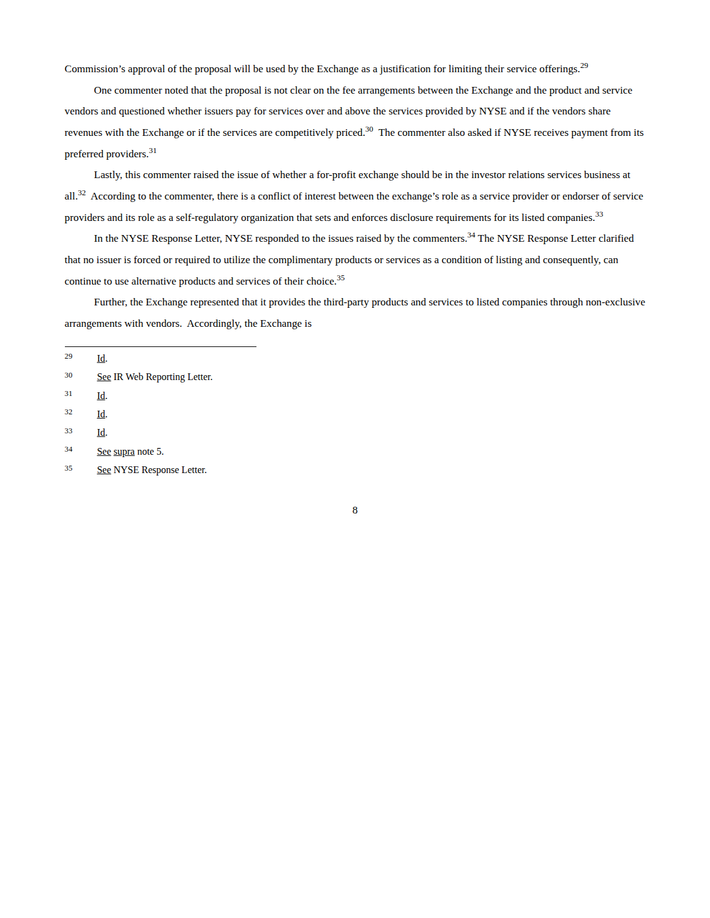Commission’s approval of the proposal will be used by the Exchange as a justification for limiting their service offerings.29
One commenter noted that the proposal is not clear on the fee arrangements between the Exchange and the product and service vendors and questioned whether issuers pay for services over and above the services provided by NYSE and if the vendors share revenues with the Exchange or if the services are competitively priced.30 The commenter also asked if NYSE receives payment from its preferred providers.31
Lastly, this commenter raised the issue of whether a for-profit exchange should be in the investor relations services business at all.32 According to the commenter, there is a conflict of interest between the exchange’s role as a service provider or endorser of service providers and its role as a self-regulatory organization that sets and enforces disclosure requirements for its listed companies.33
In the NYSE Response Letter, NYSE responded to the issues raised by the commenters.34 The NYSE Response Letter clarified that no issuer is forced or required to utilize the complimentary products or services as a condition of listing and consequently, can continue to use alternative products and services of their choice.35
Further, the Exchange represented that it provides the third-party products and services to listed companies through non-exclusive arrangements with vendors. Accordingly, the Exchange is
29
Id.
30
See IR Web Reporting Letter.
31
Id.
32
Id.
33
Id.
34
See supra note 5.
35
See NYSE Response Letter.
8